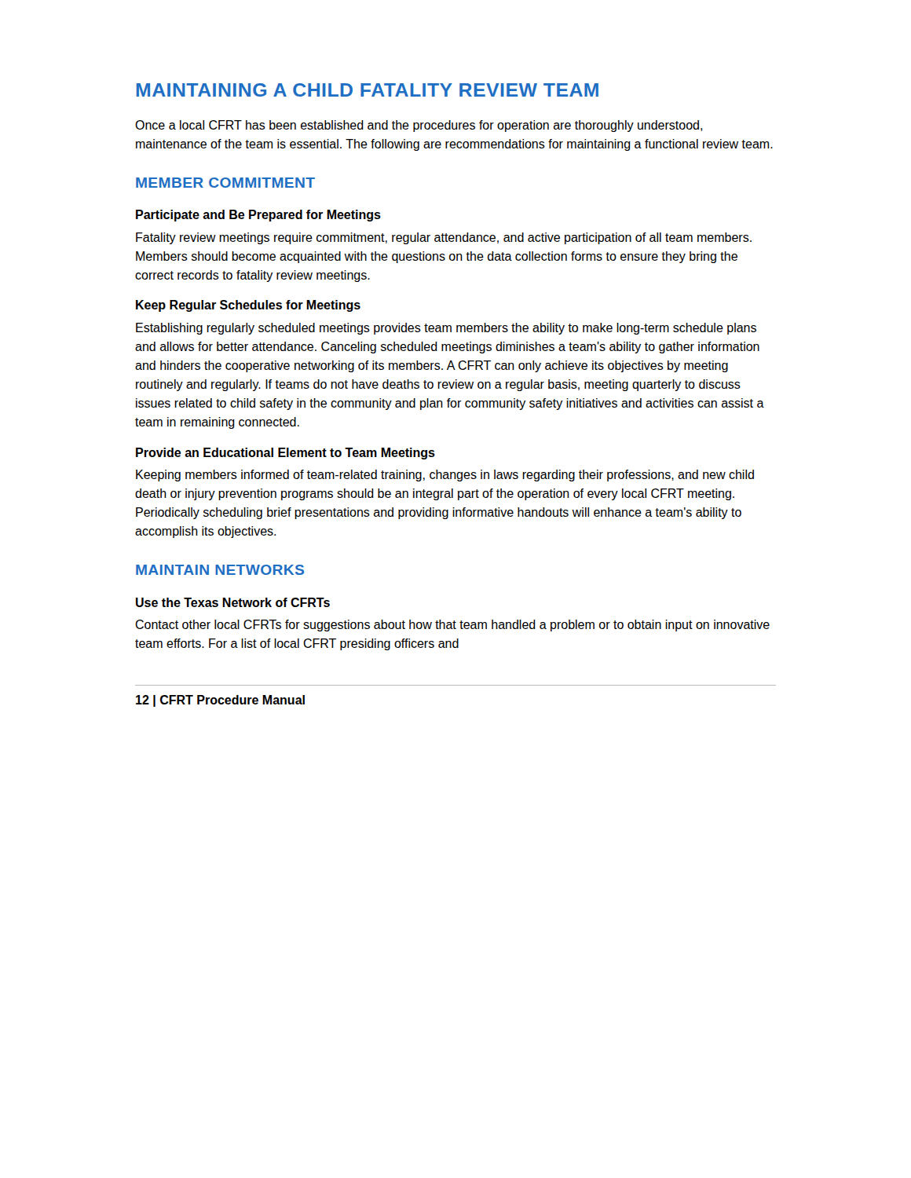MAINTAINING A CHILD FATALITY REVIEW TEAM
Once a local CFRT has been established and the procedures for operation are thoroughly understood, maintenance of the team is essential. The following are recommendations for maintaining a functional review team.
MEMBER COMMITMENT
Participate and Be Prepared for Meetings
Fatality review meetings require commitment, regular attendance, and active participation of all team members. Members should become acquainted with the questions on the data collection forms to ensure they bring the correct records to fatality review meetings.
Keep Regular Schedules for Meetings
Establishing regularly scheduled meetings provides team members the ability to make long-term schedule plans and allows for better attendance. Canceling scheduled meetings diminishes a team's ability to gather information and hinders the cooperative networking of its members. A CFRT can only achieve its objectives by meeting routinely and regularly. If teams do not have deaths to review on a regular basis, meeting quarterly to discuss issues related to child safety in the community and plan for community safety initiatives and activities can assist a team in remaining connected.
Provide an Educational Element to Team Meetings
Keeping members informed of team-related training, changes in laws regarding their professions, and new child death or injury prevention programs should be an integral part of the operation of every local CFRT meeting. Periodically scheduling brief presentations and providing informative handouts will enhance a team's ability to accomplish its objectives.
MAINTAIN NETWORKS
Use the Texas Network of CFRTs
Contact other local CFRTs for suggestions about how that team handled a problem or to obtain input on innovative team efforts. For a list of local CFRT presiding officers and
12 | CFRT Procedure Manual